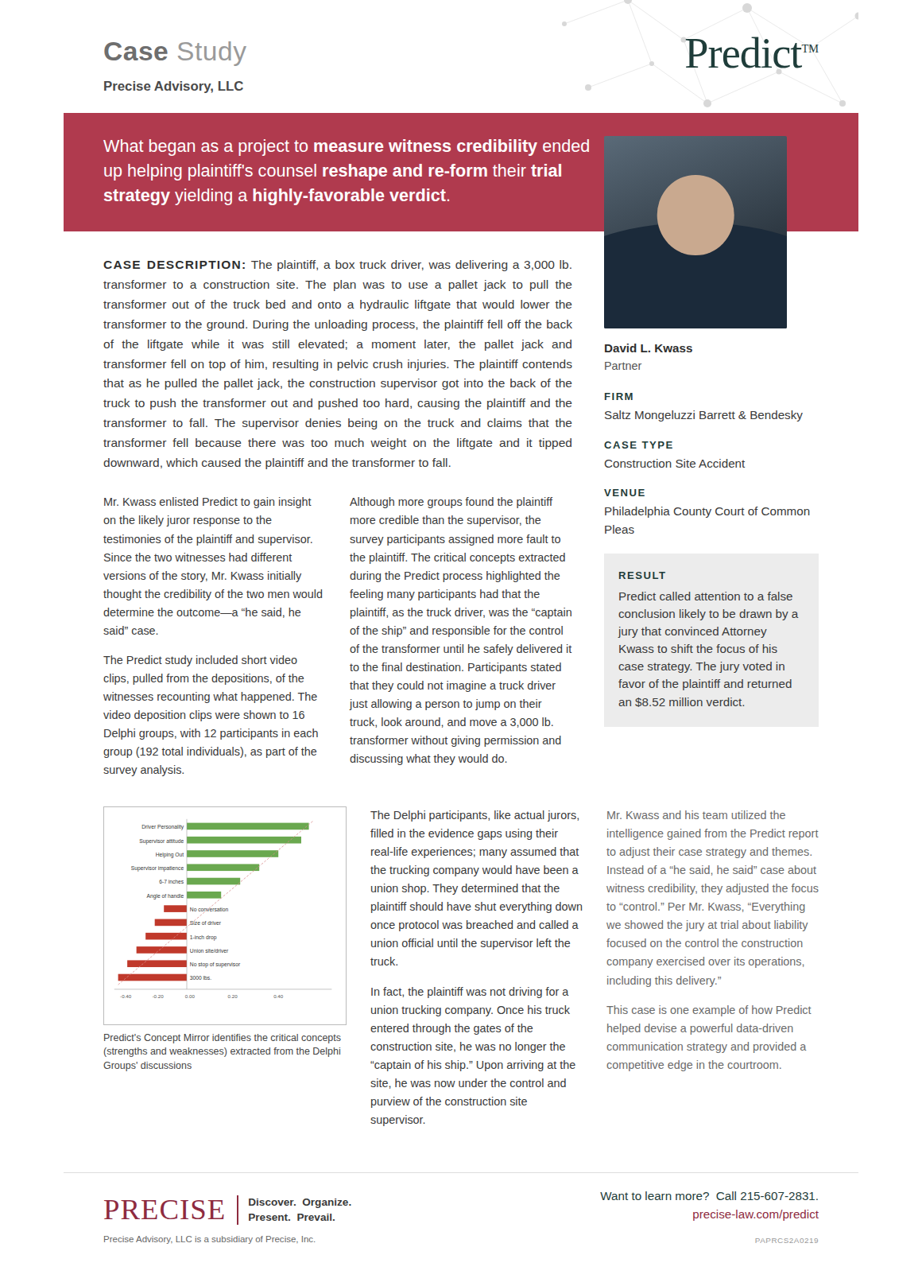Case Study
Precise Advisory, LLC
PredictTM
What began as a project to measure witness credibility ended up helping plaintiff's counsel reshape and re-form their trial strategy yielding a highly-favorable verdict.
CASE DESCRIPTION: The plaintiff, a box truck driver, was delivering a 3,000 lb. transformer to a construction site. The plan was to use a pallet jack to pull the transformer out of the truck bed and onto a hydraulic liftgate that would lower the transformer to the ground. During the unloading process, the plaintiff fell off the back of the liftgate while it was still elevated; a moment later, the pallet jack and transformer fell on top of him, resulting in pelvic crush injuries. The plaintiff contends that as he pulled the pallet jack, the construction supervisor got into the back of the truck to push the transformer out and pushed too hard, causing the plaintiff and the transformer to fall. The supervisor denies being on the truck and claims that the transformer fell because there was too much weight on the liftgate and it tipped downward, which caused the plaintiff and the transformer to fall.
Mr. Kwass enlisted Predict to gain insight on the likely juror response to the testimonies of the plaintiff and supervisor. Since the two witnesses had different versions of the story, Mr. Kwass initially thought the credibility of the two men would determine the outcome—a “he said, he said” case.
The Predict study included short video clips, pulled from the depositions, of the witnesses recounting what happened. The video deposition clips were shown to 16 Delphi groups, with 12 participants in each group (192 total individuals), as part of the survey analysis.
Although more groups found the plaintiff more credible than the supervisor, the survey participants assigned more fault to the plaintiff. The critical concepts extracted during the Predict process highlighted the feeling many participants had that the plaintiff, as the truck driver, was the “captain of the ship” and responsible for the control of the transformer until he safely delivered it to the final destination. Participants stated that they could not imagine a truck driver just allowing a person to jump on their truck, look around, and move a 3,000 lb. transformer without giving permission and discussing what they would do.
David L. Kwass
Partner
FIRM
Saltz Mongeluzzi Barrett & Bendesky
CASE TYPE
Construction Site Accident
VENUE
Philadelphia County Court of Common Pleas
RESULT
Predict called attention to a false conclusion likely to be drawn by a jury that convinced Attorney Kwass to shift the focus of his case strategy. The jury voted in favor of the plaintiff and returned an $8.52 million verdict.
Driver Personality Supervisor attitude Helping Out Supervisor impatience 6-7 inches Angle of handle No conversation Size of driver 1-inch drop Union site/driver No stop of supervisor 3000 lbs. -0.40 -0.20 0.00 0.20 0.40
Predict's Concept Mirror identifies the critical concepts (strengths and weaknesses) extracted from the Delphi Groups' discussions
The Delphi participants, like actual jurors, filled in the evidence gaps using their real-life experiences; many assumed that the trucking company would have been a union shop. They determined that the plaintiff should have shut everything down once protocol was breached and called a union official until the supervisor left the truck.
In fact, the plaintiff was not driving for a union trucking company. Once his truck entered through the gates of the construction site, he was no longer the “captain of his ship.” Upon arriving at the site, he was now under the control and purview of the construction site supervisor.
Mr. Kwass and his team utilized the intelligence gained from the Predict report to adjust their case strategy and themes. Instead of a “he said, he said” case about witness credibility, they adjusted the focus to “control.” Per Mr. Kwass, “Everything we showed the jury at trial about liability focused on the control the construction company exercised over its operations, including this delivery.”
This case is one example of how Predict helped devise a powerful data-driven communication strategy and provided a competitive edge in the courtroom.
PRECISE
Discover. Organize.
Present. Prevail.
Precise Advisory, LLC is a subsidiary of Precise, Inc.
Want to learn more? Call 215-607-2831.
precise-law.com/predict
PAPRCS2A0219